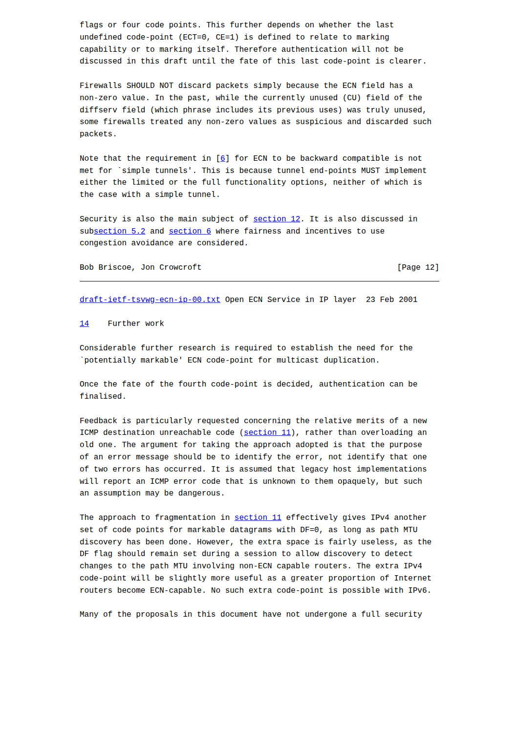flags or four code points. This further depends on whether the last
undefined code-point (ECT=0, CE=1) is defined to relate to marking
capability or to marking itself. Therefore authentication will not be
discussed in this draft until the fate of this last code-point is clearer.
Firewalls SHOULD NOT discard packets simply because the ECN field has a
non-zero value. In the past, while the currently unused (CU) field of the
diffserv field (which phrase includes its previous uses) was truly unused,
some firewalls treated any non-zero values as suspicious and discarded such
packets.
Note that the requirement in [6] for ECN to be backward compatible is not
met for `simple tunnels'. This is because tunnel end-points MUST implement
either the limited or the full functionality options, neither of which is
the case with a simple tunnel.
Security is also the main subject of section 12. It is also discussed in
subsection 5.2 and section 6 where fairness and incentives to use
congestion avoidance are considered.
Bob Briscoe, Jon Crowcroft[Page 12]
draft-ietf-tsvwg-ecn-ip-00.txt Open ECN Service in IP layer  23 Feb 2001
14    Further work
Considerable further research is required to establish the need for the
`potentially markable' ECN code-point for multicast duplication.
Once the fate of the fourth code-point is decided, authentication can be
finalised.
Feedback is particularly requested concerning the relative merits of a new
ICMP destination unreachable code (section 11), rather than overloading an
old one. The argument for taking the approach adopted is that the purpose
of an error message should be to identify the error, not identify that one
of two errors has occurred. It is assumed that legacy host implementations
will report an ICMP error code that is unknown to them opaquely, but such
an assumption may be dangerous.
The approach to fragmentation in section 11 effectively gives IPv4 another
set of code points for markable datagrams with DF=0, as long as path MTU
discovery has been done. However, the extra space is fairly useless, as the
DF flag should remain set during a session to allow discovery to detect
changes to the path MTU involving non-ECN capable routers. The extra IPv4
code-point will be slightly more useful as a greater proportion of Internet
routers become ECN-capable. No such extra code-point is possible with IPv6.
Many of the proposals in this document have not undergone a full security